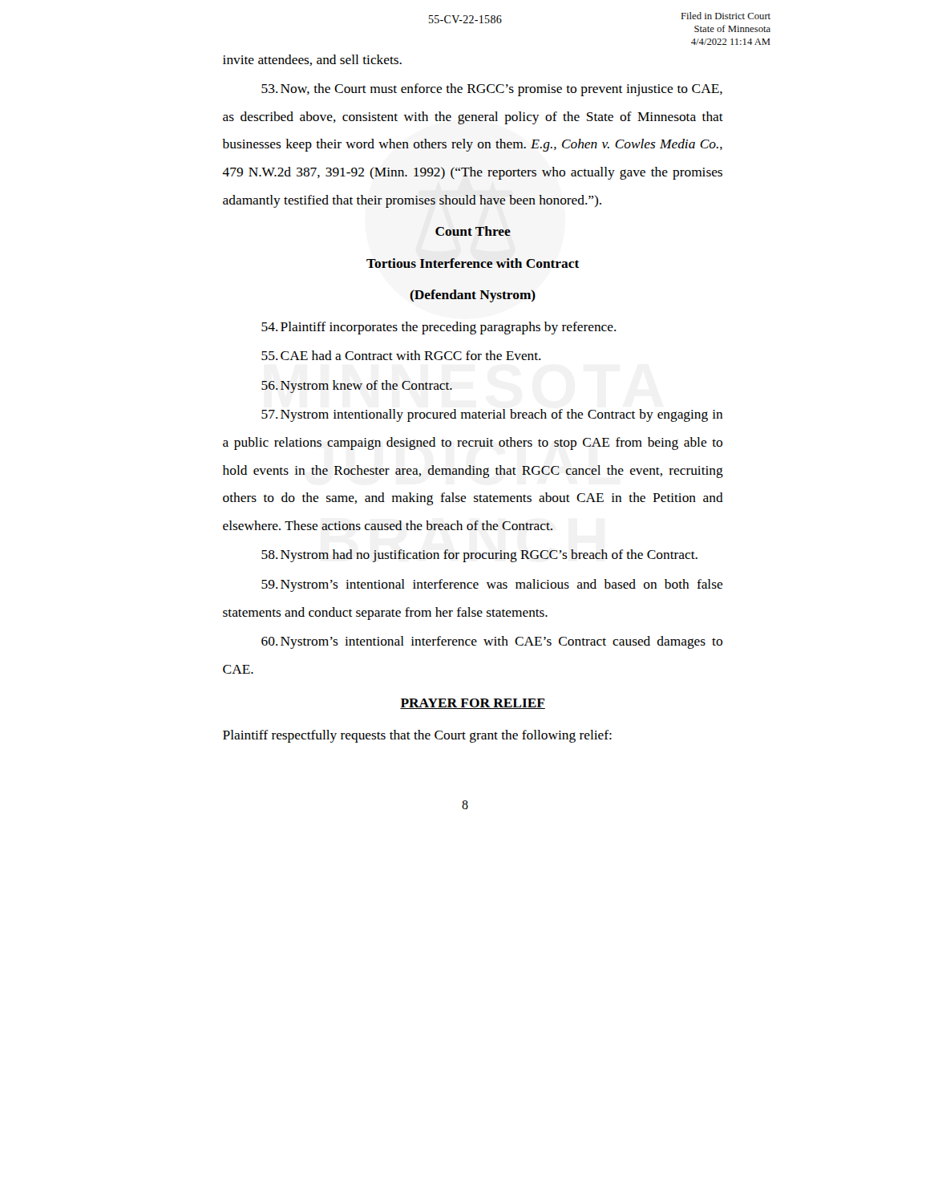55-CV-22-1586
Filed in District Court
State of Minnesota
4/4/2022 11:14 AM
⚖
MINNESOTA
JUDICIAL
BRANCH
invite attendees, and sell tickets.
53. Now, the Court must enforce the RGCC’s promise to prevent injustice to CAE, as described above, consistent with the general policy of the State of Minnesota that businesses keep their word when others rely on them. E.g., Cohen v. Cowles Media Co., 479 N.W.2d 387, 391-92 (Minn. 1992) (“The reporters who actually gave the promises adamantly testified that their promises should have been honored.”).
Count Three
Tortious Interference with Contract
(Defendant Nystrom)
54. Plaintiff incorporates the preceding paragraphs by reference.
55. CAE had a Contract with RGCC for the Event.
56. Nystrom knew of the Contract.
57. Nystrom intentionally procured material breach of the Contract by engaging in a public relations campaign designed to recruit others to stop CAE from being able to hold events in the Rochester area, demanding that RGCC cancel the event, recruiting others to do the same, and making false statements about CAE in the Petition and elsewhere. These actions caused the breach of the Contract.
58. Nystrom had no justification for procuring RGCC’s breach of the Contract.
59. Nystrom’s intentional interference was malicious and based on both false statements and conduct separate from her false statements.
60. Nystrom’s intentional interference with CAE’s Contract caused damages to CAE.
PRAYER FOR RELIEF
Plaintiff respectfully requests that the Court grant the following relief:
8